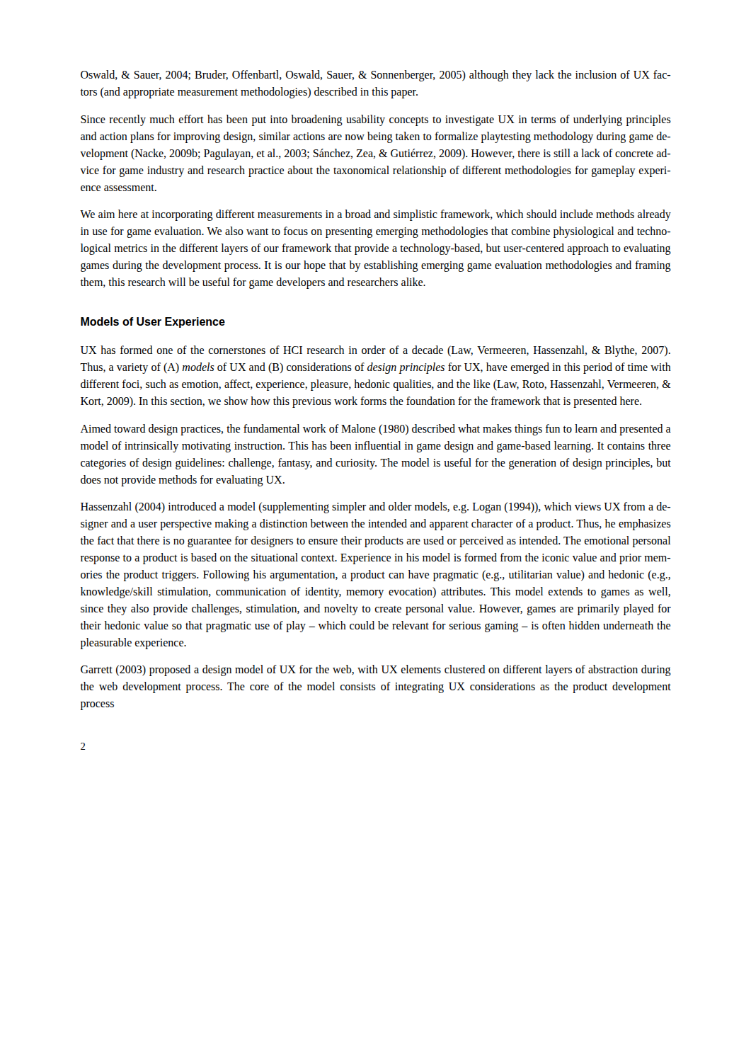Oswald, & Sauer, 2004; Bruder, Offenbartl, Oswald, Sauer, & Sonnenberger, 2005) although they lack the inclusion of UX factors (and appropriate measurement methodologies) described in this paper.
Since recently much effort has been put into broadening usability concepts to investigate UX in terms of underlying principles and action plans for improving design, similar actions are now being taken to formalize playtesting methodology during game development (Nacke, 2009b; Pagulayan, et al., 2003; Sánchez, Zea, & Gutiérrez, 2009). However, there is still a lack of concrete advice for game industry and research practice about the taxonomical relationship of different methodologies for gameplay experience assessment.
We aim here at incorporating different measurements in a broad and simplistic framework, which should include methods already in use for game evaluation. We also want to focus on presenting emerging methodologies that combine physiological and technological metrics in the different layers of our framework that provide a technology-based, but user-centered approach to evaluating games during the development process. It is our hope that by establishing emerging game evaluation methodologies and framing them, this research will be useful for game developers and researchers alike.
Models of User Experience
UX has formed one of the cornerstones of HCI research in order of a decade (Law, Vermeeren, Hassenzahl, & Blythe, 2007). Thus, a variety of (A) models of UX and (B) considerations of design principles for UX, have emerged in this period of time with different foci, such as emotion, affect, experience, pleasure, hedonic qualities, and the like (Law, Roto, Hassenzahl, Vermeeren, & Kort, 2009). In this section, we show how this previous work forms the foundation for the framework that is presented here.
Aimed toward design practices, the fundamental work of Malone (1980) described what makes things fun to learn and presented a model of intrinsically motivating instruction. This has been influential in game design and game-based learning. It contains three categories of design guidelines: challenge, fantasy, and curiosity. The model is useful for the generation of design principles, but does not provide methods for evaluating UX.
Hassenzahl (2004) introduced a model (supplementing simpler and older models, e.g. Logan (1994)), which views UX from a designer and a user perspective making a distinction between the intended and apparent character of a product. Thus, he emphasizes the fact that there is no guarantee for designers to ensure their products are used or perceived as intended. The emotional personal response to a product is based on the situational context. Experience in his model is formed from the iconic value and prior memories the product triggers. Following his argumentation, a product can have pragmatic (e.g., utilitarian value) and hedonic (e.g., knowledge/skill stimulation, communication of identity, memory evocation) attributes. This model extends to games as well, since they also provide challenges, stimulation, and novelty to create personal value. However, games are primarily played for their hedonic value so that pragmatic use of play – which could be relevant for serious gaming – is often hidden underneath the pleasurable experience.
Garrett (2003) proposed a design model of UX for the web, with UX elements clustered on different layers of abstraction during the web development process. The core of the model consists of integrating UX considerations as the product development process
2